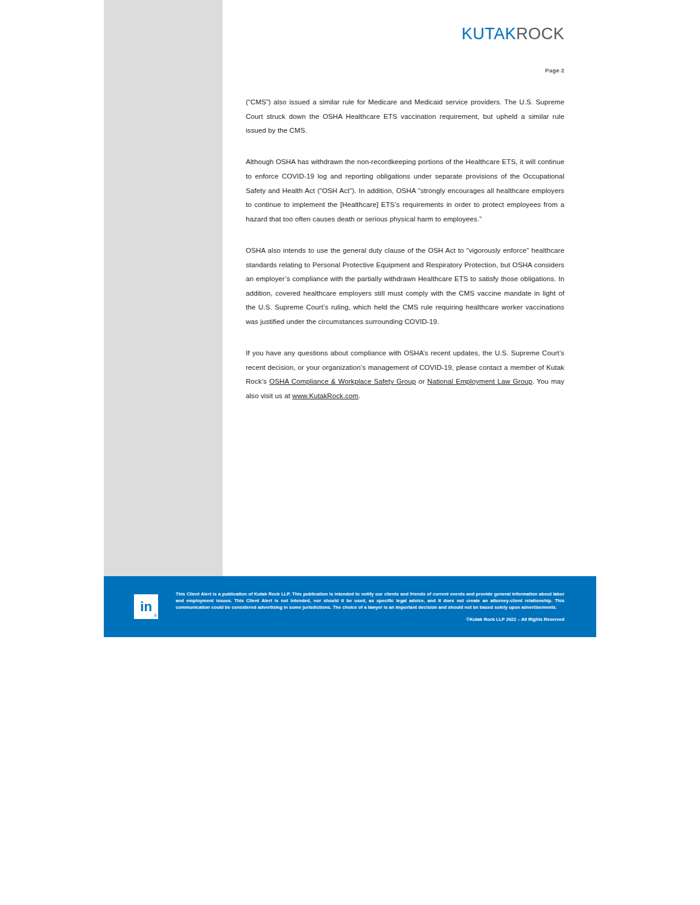KUTAK ROCK
Page 2
(“CMS”) also issued a similar rule for Medicare and Medicaid service providers. The U.S. Supreme Court struck down the OSHA Healthcare ETS vaccination requirement, but upheld a similar rule issued by the CMS.
Although OSHA has withdrawn the non-recordkeeping portions of the Healthcare ETS, it will continue to enforce COVID-19 log and reporting obligations under separate provisions of the Occupational Safety and Health Act (“OSH Act”). In addition, OSHA “strongly encourages all healthcare employers to continue to implement the [Healthcare] ETS’s requirements in order to protect employees from a hazard that too often causes death or serious physical harm to employees.”
OSHA also intends to use the general duty clause of the OSH Act to “vigorously enforce” healthcare standards relating to Personal Protective Equipment and Respiratory Protection, but OSHA considers an employer’s compliance with the partially withdrawn Healthcare ETS to satisfy those obligations. In addition, covered healthcare employers still must comply with the CMS vaccine mandate in light of the U.S. Supreme Court’s ruling, which held the CMS rule requiring healthcare worker vaccinations was justified under the circumstances surrounding COVID-19.
If you have any questions about compliance with OSHA’s recent updates, the U.S. Supreme Court’s recent decision, or your organization’s management of COVID-19, please contact a member of Kutak Rock’s OSHA Compliance & Workplace Safety Group or National Employment Law Group. You may also visit us at www.KutakRock.com.
in®
This Client Alert is a publication of Kutak Rock LLP. This publication is intended to notify our clients and friends of current events and provide general information about labor and employment issues. This Client Alert is not intended, nor should it be used, as specific legal advice, and it does not create an attorney-client relationship. This communication could be considered advertising in some jurisdictions. The choice of a lawyer is an important decision and should not be based solely upon advertisements.
©Kutak Rock LLP 2022 – All Rights Reserved